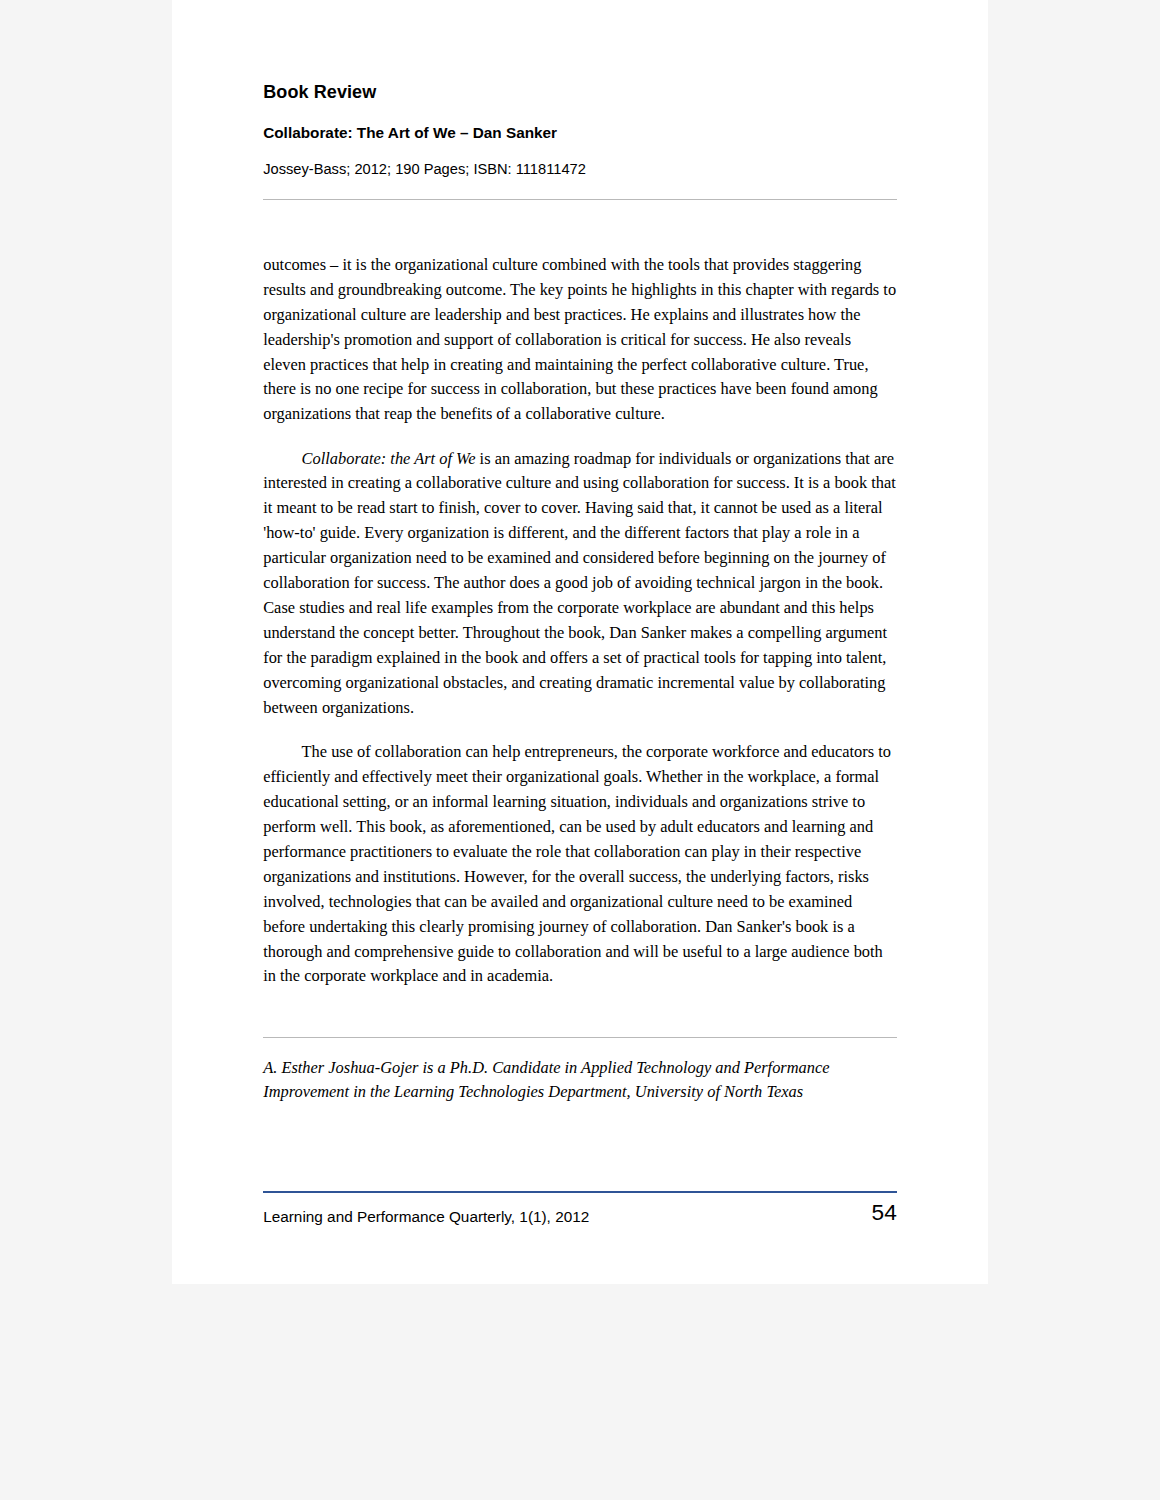Book Review
Collaborate: The Art of We – Dan Sanker
Jossey-Bass; 2012; 190 Pages; ISBN: 111811472
outcomes – it is the organizational culture combined with the tools that provides staggering results and groundbreaking outcome. The key points he highlights in this chapter with regards to organizational culture are leadership and best practices. He explains and illustrates how the leadership's promotion and support of collaboration is critical for success. He also reveals eleven practices that help in creating and maintaining the perfect collaborative culture. True, there is no one recipe for success in collaboration, but these practices have been found among organizations that reap the benefits of a collaborative culture.
Collaborate: the Art of We is an amazing roadmap for individuals or organizations that are interested in creating a collaborative culture and using collaboration for success. It is a book that it meant to be read start to finish, cover to cover. Having said that, it cannot be used as a literal 'how-to' guide. Every organization is different, and the different factors that play a role in a particular organization need to be examined and considered before beginning on the journey of collaboration for success. The author does a good job of avoiding technical jargon in the book. Case studies and real life examples from the corporate workplace are abundant and this helps understand the concept better. Throughout the book, Dan Sanker makes a compelling argument for the paradigm explained in the book and offers a set of practical tools for tapping into talent, overcoming organizational obstacles, and creating dramatic incremental value by collaborating between organizations.
The use of collaboration can help entrepreneurs, the corporate workforce and educators to efficiently and effectively meet their organizational goals. Whether in the workplace, a formal educational setting, or an informal learning situation, individuals and organizations strive to perform well. This book, as aforementioned, can be used by adult educators and learning and performance practitioners to evaluate the role that collaboration can play in their respective organizations and institutions. However, for the overall success, the underlying factors, risks involved, technologies that can be availed and organizational culture need to be examined before undertaking this clearly promising journey of collaboration. Dan Sanker's book is a thorough and comprehensive guide to collaboration and will be useful to a large audience both in the corporate workplace and in academia.
A. Esther Joshua-Gojer is a Ph.D. Candidate in Applied Technology and Performance Improvement in the Learning Technologies Department, University of North Texas
Learning and Performance Quarterly, 1(1), 2012 54